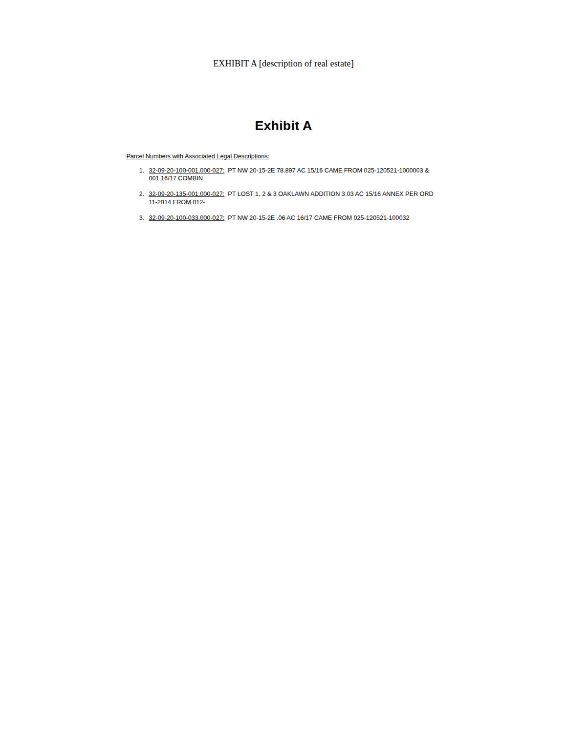EXHIBIT A [description of real estate]
Exhibit A
Parcel Numbers with Associated Legal Descriptions:
32-09-20-100-001.000-027: PT NW 20-15-2E 78.897 AC 15/16 CAME FROM 025-120521-1000003 & 001 16/17 COMBIN
32-09-20-135-001.000-027: PT LOST 1, 2 & 3 OAKLAWN ADDITION 3.03 AC 15/16 ANNEX PER ORD 11-2014 FROM 012-
32-09-20-100-033.000-027: PT NW 20-15-2E .06 AC 16/17 CAME FROM 025-120521-100032